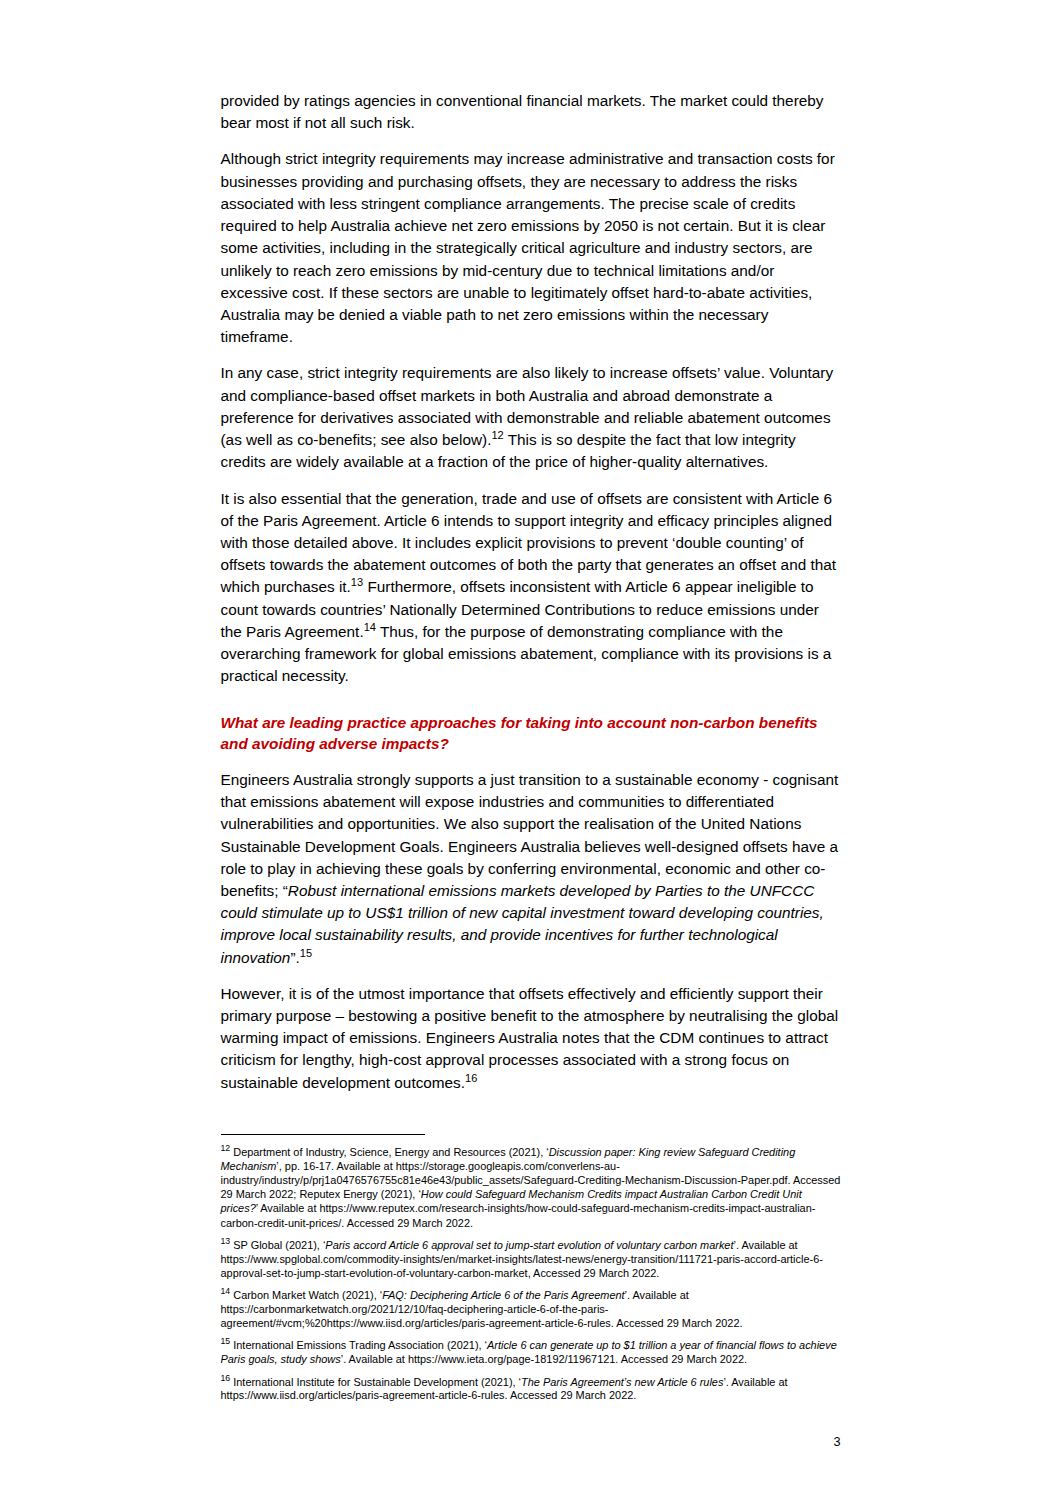provided by ratings agencies in conventional financial markets. The market could thereby bear most if not all such risk.
Although strict integrity requirements may increase administrative and transaction costs for businesses providing and purchasing offsets, they are necessary to address the risks associated with less stringent compliance arrangements. The precise scale of credits required to help Australia achieve net zero emissions by 2050 is not certain. But it is clear some activities, including in the strategically critical agriculture and industry sectors, are unlikely to reach zero emissions by mid-century due to technical limitations and/or excessive cost. If these sectors are unable to legitimately offset hard-to-abate activities, Australia may be denied a viable path to net zero emissions within the necessary timeframe.
In any case, strict integrity requirements are also likely to increase offsets’ value. Voluntary and compliance-based offset markets in both Australia and abroad demonstrate a preference for derivatives associated with demonstrable and reliable abatement outcomes (as well as co-benefits; see also below).12 This is so despite the fact that low integrity credits are widely available at a fraction of the price of higher-quality alternatives.
It is also essential that the generation, trade and use of offsets are consistent with Article 6 of the Paris Agreement. Article 6 intends to support integrity and efficacy principles aligned with those detailed above. It includes explicit provisions to prevent ‘double counting’ of offsets towards the abatement outcomes of both the party that generates an offset and that which purchases it.13 Furthermore, offsets inconsistent with Article 6 appear ineligible to count towards countries’ Nationally Determined Contributions to reduce emissions under the Paris Agreement.14 Thus, for the purpose of demonstrating compliance with the overarching framework for global emissions abatement, compliance with its provisions is a practical necessity.
What are leading practice approaches for taking into account non-carbon benefits and avoiding adverse impacts?
Engineers Australia strongly supports a just transition to a sustainable economy - cognisant that emissions abatement will expose industries and communities to differentiated vulnerabilities and opportunities. We also support the realisation of the United Nations Sustainable Development Goals. Engineers Australia believes well-designed offsets have a role to play in achieving these goals by conferring environmental, economic and other co-benefits; “Robust international emissions markets developed by Parties to the UNFCCC could stimulate up to US$1 trillion of new capital investment toward developing countries, improve local sustainability results, and provide incentives for further technological innovation”.15
However, it is of the utmost importance that offsets effectively and efficiently support their primary purpose – bestowing a positive benefit to the atmosphere by neutralising the global warming impact of emissions. Engineers Australia notes that the CDM continues to attract criticism for lengthy, high-cost approval processes associated with a strong focus on sustainable development outcomes.16
12 Department of Industry, Science, Energy and Resources (2021), ‘Discussion paper: King review Safeguard Crediting Mechanism’, pp. 16-17. Available at https://storage.googleapis.com/converlens-au-industry/industry/p/prj1a0476576755c81e46e43/public_assets/Safeguard-Crediting-Mechanism-Discussion-Paper.pdf. Accessed 29 March 2022; Reputex Energy (2021), ‘How could Safeguard Mechanism Credits impact Australian Carbon Credit Unit prices?’ Available at https://www.reputex.com/research-insights/how-could-safeguard-mechanism-credits-impact-australian-carbon-credit-unit-prices/. Accessed 29 March 2022.
13 SP Global (2021), ‘Paris accord Article 6 approval set to jump-start evolution of voluntary carbon market’. Available at https://www.spglobal.com/commodity-insights/en/market-insights/latest-news/energy-transition/111721-paris-accord-article-6-approval-set-to-jump-start-evolution-of-voluntary-carbon-market, Accessed 29 March 2022.
14 Carbon Market Watch (2021), ‘FAQ: Deciphering Article 6 of the Paris Agreement’. Available at https://carbonmarketwatch.org/2021/12/10/faq-deciphering-article-6-of-the-paris-agreement/#vcm;%20https://www.iisd.org/articles/paris-agreement-article-6-rules. Accessed 29 March 2022.
15 International Emissions Trading Association (2021), ‘Article 6 can generate up to $1 trillion a year of financial flows to achieve Paris goals, study shows’. Available at https://www.ieta.org/page-18192/11967121. Accessed 29 March 2022.
16 International Institute for Sustainable Development (2021), ‘The Paris Agreement’s new Article 6 rules’. Available at https://www.iisd.org/articles/paris-agreement-article-6-rules. Accessed 29 March 2022.
3